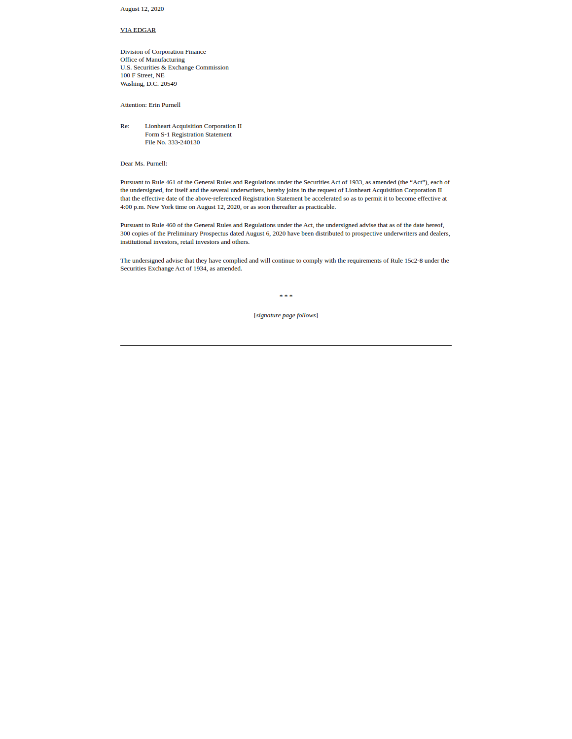August 12, 2020
VIA EDGAR
Division of Corporation Finance
Office of Manufacturing
U.S. Securities & Exchange Commission
100 F Street, NE
Washing, D.C. 20549
Attention: Erin Purnell
| Re: | Lionheart Acquisition Corporation II |
| | Form S-1 Registration Statement |
| | File No. 333-240130 |
Dear Ms. Purnell:
Pursuant to Rule 461 of the General Rules and Regulations under the Securities Act of 1933, as amended (the “Act”), each of the undersigned, for itself and the several underwriters, hereby joins in the request of Lionheart Acquisition Corporation II that the effective date of the above-referenced Registration Statement be accelerated so as to permit it to become effective at 4:00 p.m. New York time on August 12, 2020, or as soon thereafter as practicable.
Pursuant to Rule 460 of the General Rules and Regulations under the Act, the undersigned advise that as of the date hereof, 300 copies of the Preliminary Prospectus dated August 6, 2020 have been distributed to prospective underwriters and dealers, institutional investors, retail investors and others.
The undersigned advise that they have complied and will continue to comply with the requirements of Rule 15c2-8 under the Securities Exchange Act of 1934, as amended.
* * *
[signature page follows]